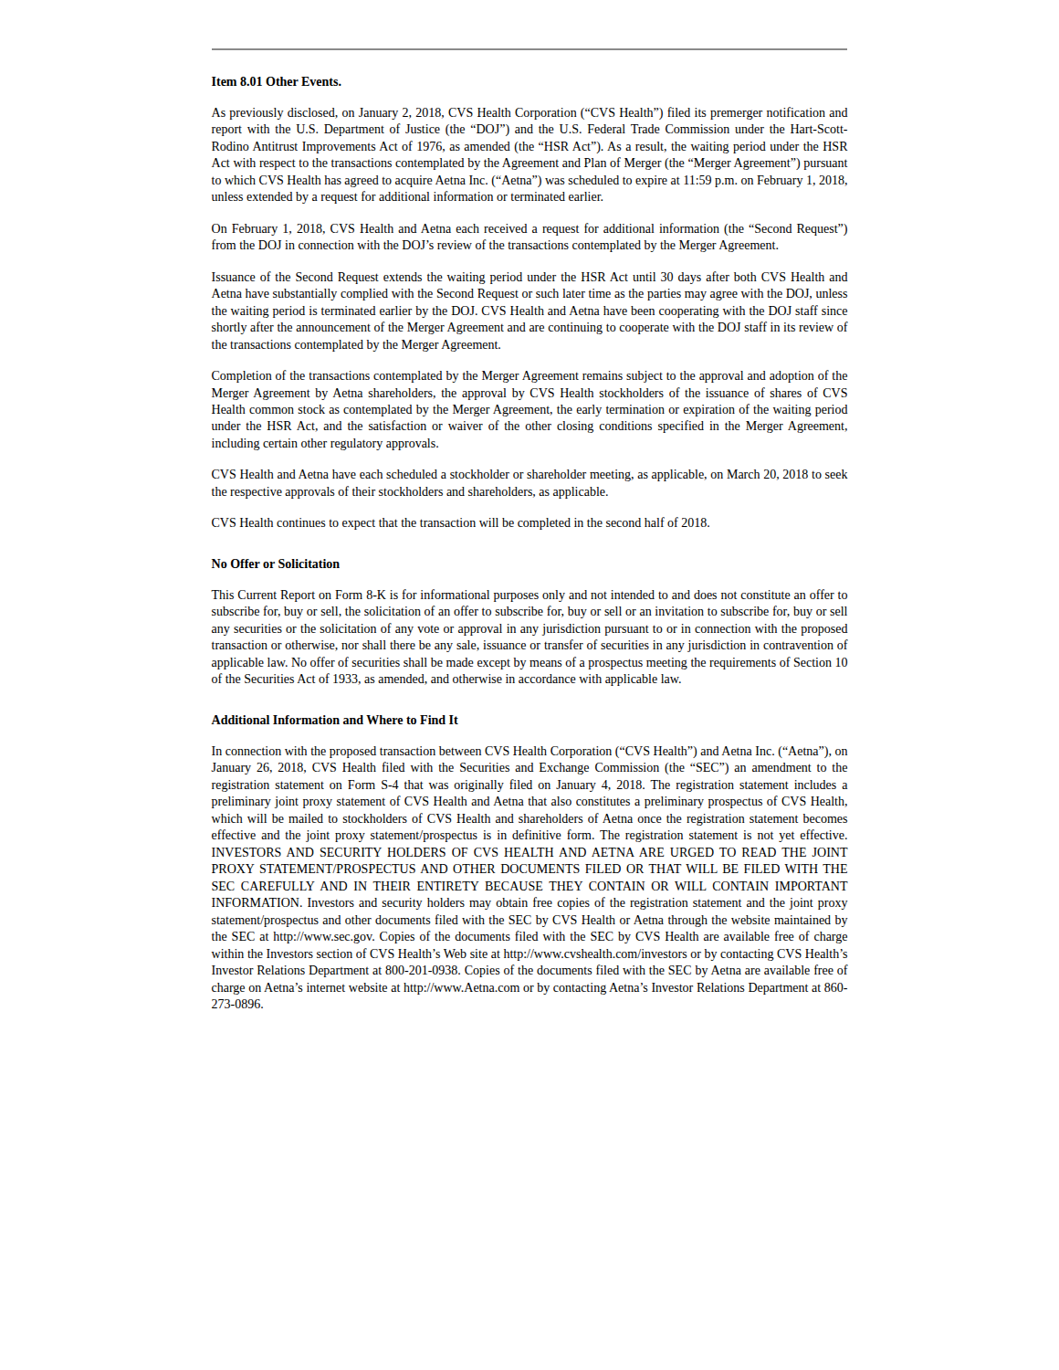Item 8.01 Other Events.
As previously disclosed, on January 2, 2018, CVS Health Corporation (“CVS Health”) filed its premerger notification and report with the U.S. Department of Justice (the “DOJ”) and the U.S. Federal Trade Commission under the Hart-Scott-Rodino Antitrust Improvements Act of 1976, as amended (the “HSR Act”). As a result, the waiting period under the HSR Act with respect to the transactions contemplated by the Agreement and Plan of Merger (the “Merger Agreement”) pursuant to which CVS Health has agreed to acquire Aetna Inc. (“Aetna”) was scheduled to expire at 11:59 p.m. on February 1, 2018, unless extended by a request for additional information or terminated earlier.
On February 1, 2018, CVS Health and Aetna each received a request for additional information (the “Second Request”) from the DOJ in connection with the DOJ’s review of the transactions contemplated by the Merger Agreement.
Issuance of the Second Request extends the waiting period under the HSR Act until 30 days after both CVS Health and Aetna have substantially complied with the Second Request or such later time as the parties may agree with the DOJ, unless the waiting period is terminated earlier by the DOJ. CVS Health and Aetna have been cooperating with the DOJ staff since shortly after the announcement of the Merger Agreement and are continuing to cooperate with the DOJ staff in its review of the transactions contemplated by the Merger Agreement.
Completion of the transactions contemplated by the Merger Agreement remains subject to the approval and adoption of the Merger Agreement by Aetna shareholders, the approval by CVS Health stockholders of the issuance of shares of CVS Health common stock as contemplated by the Merger Agreement, the early termination or expiration of the waiting period under the HSR Act, and the satisfaction or waiver of the other closing conditions specified in the Merger Agreement, including certain other regulatory approvals.
CVS Health and Aetna have each scheduled a stockholder or shareholder meeting, as applicable, on March 20, 2018 to seek the respective approvals of their stockholders and shareholders, as applicable.
CVS Health continues to expect that the transaction will be completed in the second half of 2018.
No Offer or Solicitation
This Current Report on Form 8-K is for informational purposes only and not intended to and does not constitute an offer to subscribe for, buy or sell, the solicitation of an offer to subscribe for, buy or sell or an invitation to subscribe for, buy or sell any securities or the solicitation of any vote or approval in any jurisdiction pursuant to or in connection with the proposed transaction or otherwise, nor shall there be any sale, issuance or transfer of securities in any jurisdiction in contravention of applicable law. No offer of securities shall be made except by means of a prospectus meeting the requirements of Section 10 of the Securities Act of 1933, as amended, and otherwise in accordance with applicable law.
Additional Information and Where to Find It
In connection with the proposed transaction between CVS Health Corporation (“CVS Health”) and Aetna Inc. (“Aetna”), on January 26, 2018, CVS Health filed with the Securities and Exchange Commission (the “SEC”) an amendment to the registration statement on Form S-4 that was originally filed on January 4, 2018. The registration statement includes a preliminary joint proxy statement of CVS Health and Aetna that also constitutes a preliminary prospectus of CVS Health, which will be mailed to stockholders of CVS Health and shareholders of Aetna once the registration statement becomes effective and the joint proxy statement/prospectus is in definitive form. The registration statement is not yet effective. Investors and security holders of CVS Health and Aetna are urged to read the joint proxy statement/prospectus and other documents filed or that will be filed with the SEC carefully and in their entirety because they contain or will contain important information. Investors and security holders may obtain free copies of the registration statement and the joint proxy statement/prospectus and other documents filed with the SEC by CVS Health or Aetna through the website maintained by the SEC at http://www.sec.gov. Copies of the documents filed with the SEC by CVS Health are available free of charge within the Investors section of CVS Health’s Web site at http://www.cvshealth.com/investors or by contacting CVS Health’s Investor Relations Department at 800-201-0938. Copies of the documents filed with the SEC by Aetna are available free of charge on Aetna’s internet website at http://www.Aetna.com or by contacting Aetna’s Investor Relations Department at 860-273-0896.